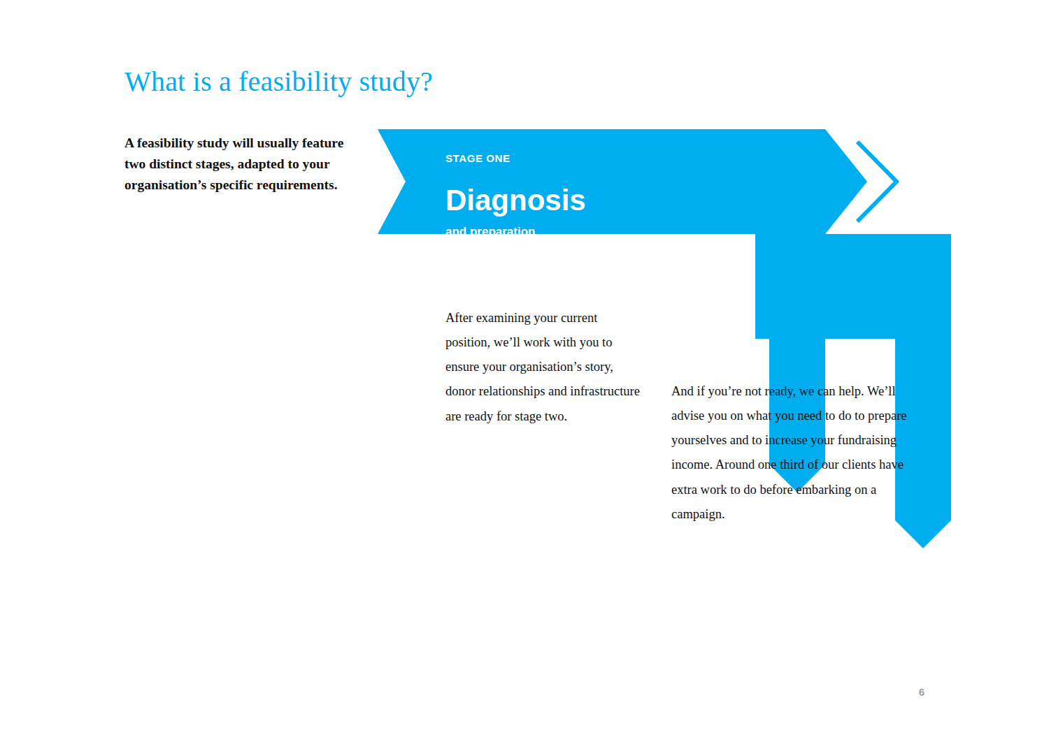What is a feasibility study?
A feasibility study will usually feature two distinct stages, adapted to your organisation’s specific requirements.
STAGE ONE
Diagnosis
and preparation
After examining your current position, we’ll work with you to ensure your organisation’s story, donor relationships and infrastructure are ready for stage two.
And if you’re not ready, we can help. We’ll advise you on what you need to do to prepare yourselves and to increase your fundraising income. Around one third of our clients have extra work to do before embarking on a campaign.
6